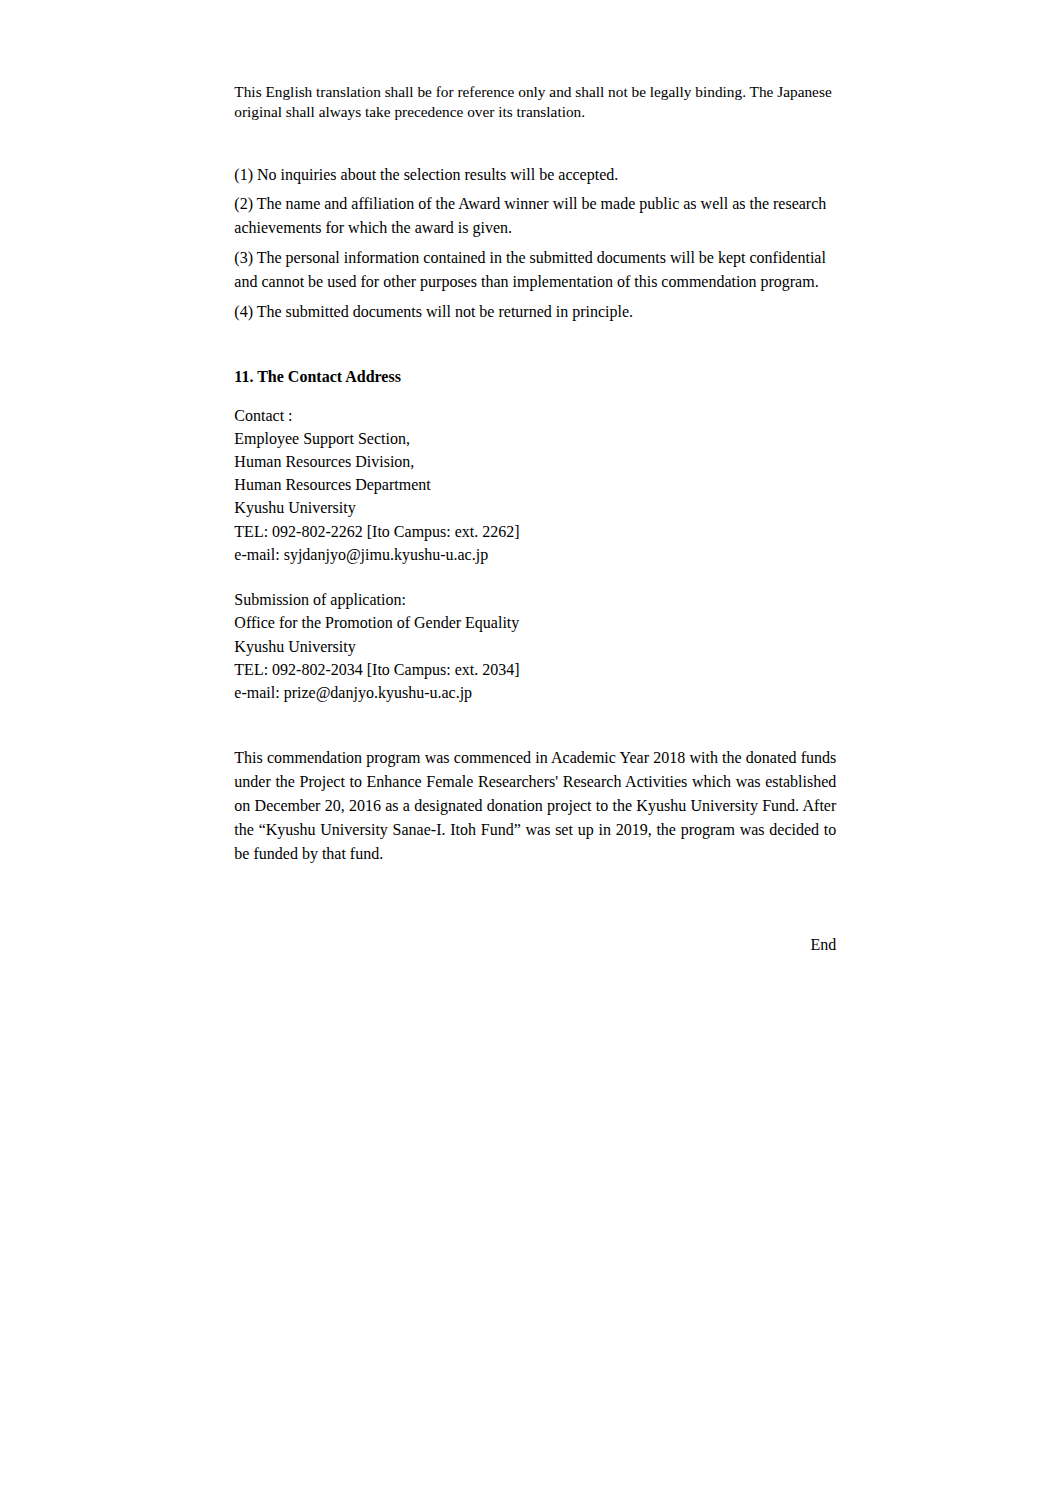This English translation shall be for reference only and shall not be legally binding. The Japanese original shall always take precedence over its translation.
(1) No inquiries about the selection results will be accepted.
(2) The name and affiliation of the Award winner will be made public as well as the research achievements for which the award is given.
(3) The personal information contained in the submitted documents will be kept confidential and cannot be used for other purposes than implementation of this commendation program.
(4) The submitted documents will not be returned in principle.
11. The Contact Address
Contact :
Employee Support Section,
Human Resources Division,
Human Resources Department
Kyushu University
TEL: 092-802-2262 [Ito Campus: ext. 2262]
e-mail: syjdanjyo@jimu.kyushu-u.ac.jp
Submission of application:
Office for the Promotion of Gender Equality
Kyushu University
TEL: 092-802-2034 [Ito Campus: ext. 2034]
e-mail: prize@danjyo.kyushu-u.ac.jp
This commendation program was commenced in Academic Year 2018 with the donated funds under the Project to Enhance Female Researchers' Research Activities which was established on December 20, 2016 as a designated donation project to the Kyushu University Fund. After the “Kyushu University Sanae-I. Itoh Fund” was set up in 2019, the program was decided to be funded by that fund.
End